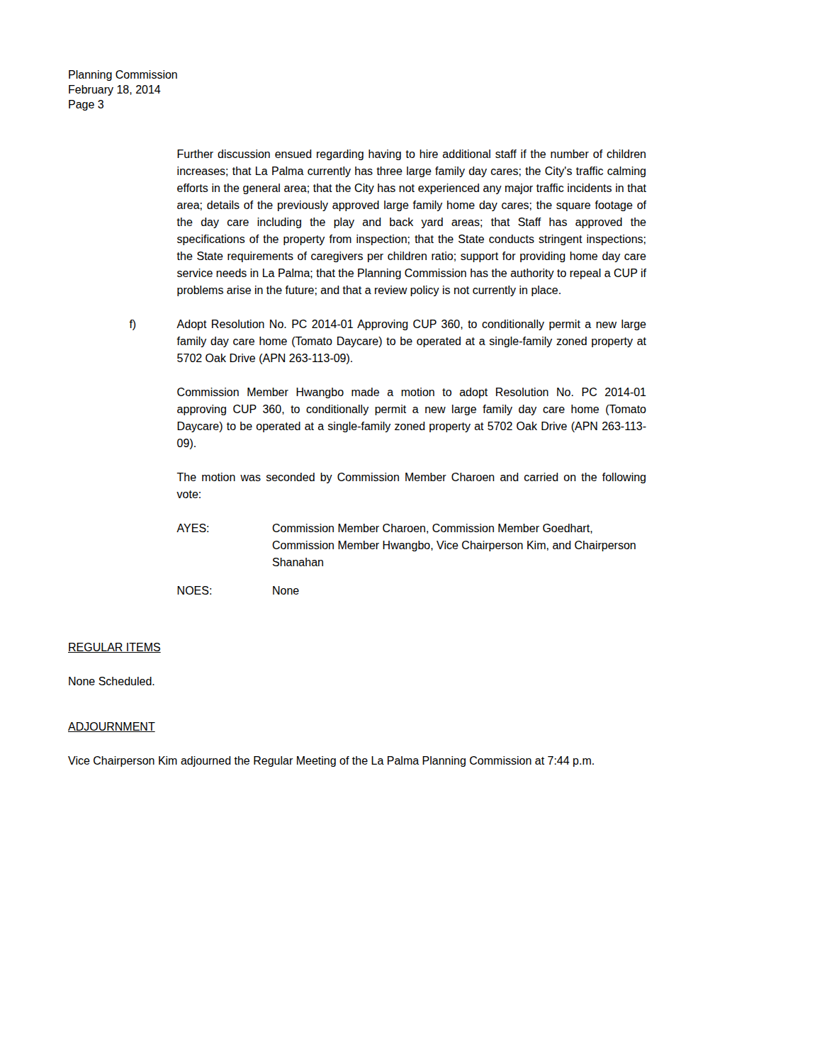Planning Commission
February 18, 2014
Page 3
Further discussion ensued regarding having to hire additional staff if the number of children increases; that La Palma currently has three large family day cares; the City's traffic calming efforts in the general area; that the City has not experienced any major traffic incidents in that area; details of the previously approved large family home day cares; the square footage of the day care including the play and back yard areas; that Staff has approved the specifications of the property from inspection; that the State conducts stringent inspections; the State requirements of caregivers per children ratio; support for providing home day care service needs in La Palma; that the Planning Commission has the authority to repeal a CUP if problems arise in the future; and that a review policy is not currently in place.
f)
Adopt Resolution No. PC 2014-01 Approving CUP 360, to conditionally permit a new large family day care home (Tomato Daycare) to be operated at a single-family zoned property at 5702 Oak Drive (APN 263-113-09).
Commission Member Hwangbo made a motion to adopt Resolution No. PC 2014-01 approving CUP 360, to conditionally permit a new large family day care home (Tomato Daycare) to be operated at a single-family zoned property at 5702 Oak Drive (APN 263-113-09).
The motion was seconded by Commission Member Charoen and carried on the following vote:
| AYES: | Commission Member Charoen, Commission Member Goedhart, Commission Member Hwangbo, Vice Chairperson Kim, and Chairperson Shanahan |
| NOES: | None |
REGULAR ITEMS
None Scheduled.
ADJOURNMENT
Vice Chairperson Kim adjourned the Regular Meeting of the La Palma Planning Commission at 7:44 p.m.